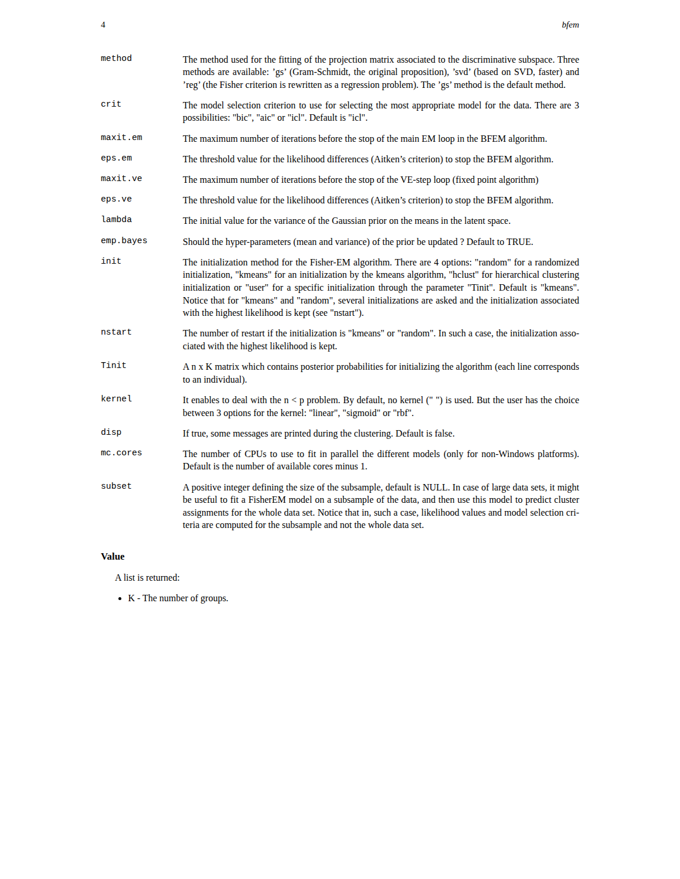4 bfem
method
The method used for the fitting of the projection matrix associated to the discriminative subspace. Three methods are available: ’gs’ (Gram-Schmidt, the original proposition), ’svd’ (based on SVD, faster) and ’reg’ (the Fisher criterion is rewritten as a regression problem). The ’gs’ method is the default method.
crit
The model selection criterion to use for selecting the most appropriate model for the data. There are 3 possibilities: "bic", "aic" or "icl". Default is "icl".
maxit.em
The maximum number of iterations before the stop of the main EM loop in the BFEM algorithm.
eps.em
The threshold value for the likelihood differences (Aitken’s criterion) to stop the BFEM algorithm.
maxit.ve
The maximum number of iterations before the stop of the VE-step loop (fixed point algorithm)
eps.ve
The threshold value for the likelihood differences (Aitken’s criterion) to stop the BFEM algorithm.
lambda
The initial value for the variance of the Gaussian prior on the means in the latent space.
emp.bayes
Should the hyper-parameters (mean and variance) of the prior be updated ? Default to TRUE.
init
The initialization method for the Fisher-EM algorithm. There are 4 options: "random" for a randomized initialization, "kmeans" for an initialization by the kmeans algorithm, "hclust" for hierarchical clustering initialization or "user" for a specific initialization through the parameter "Tinit". Default is "kmeans". Notice that for "kmeans" and "random", several initializations are asked and the initialization associated with the highest likelihood is kept (see "nstart").
nstart
The number of restart if the initialization is "kmeans" or "random". In such a case, the initialization associated with the highest likelihood is kept.
Tinit
A n x K matrix which contains posterior probabilities for initializing the algorithm (each line corresponds to an individual).
kernel
It enables to deal with the n < p problem. By default, no kernel (" ") is used. But the user has the choice between 3 options for the kernel: "linear", "sigmoid" or "rbf".
disp
If true, some messages are printed during the clustering. Default is false.
mc.cores
The number of CPUs to use to fit in parallel the different models (only for non-Windows platforms). Default is the number of available cores minus 1.
subset
A positive integer defining the size of the subsample, default is NULL. In case of large data sets, it might be useful to fit a FisherEM model on a subsample of the data, and then use this model to predict cluster assignments for the whole data set. Notice that in, such a case, likelihood values and model selection criteria are computed for the subsample and not the whole data set.
Value
A list is returned:
K - The number of groups.